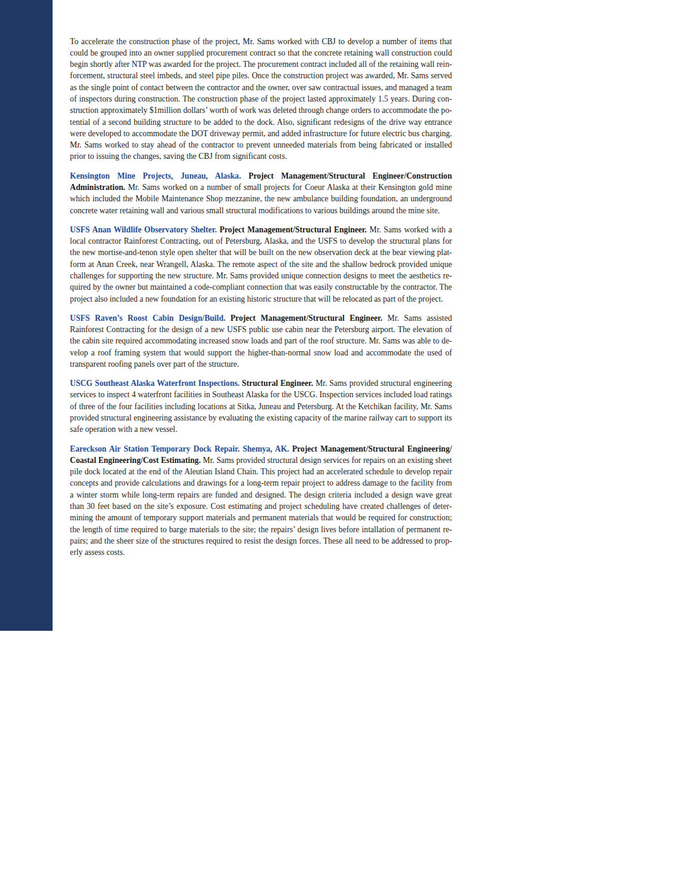To accelerate the construction phase of the project, Mr. Sams worked with CBJ to develop a number of items that could be grouped into an owner supplied procurement contract so that the concrete retaining wall construction could begin shortly after NTP was awarded for the project. The procurement contract included all of the retaining wall reinforcement, structural steel imbeds, and steel pipe piles. Once the construction project was awarded, Mr. Sams served as the single point of contact between the contractor and the owner, over saw contractual issues, and managed a team of inspectors during construction. The construction phase of the project lasted approximately 1.5 years. During construction approximately $1million dollars’ worth of work was deleted through change orders to accommodate the potential of a second building structure to be added to the dock. Also, significant redesigns of the drive way entrance were developed to accommodate the DOT driveway permit, and added infrastructure for future electric bus charging. Mr. Sams worked to stay ahead of the contractor to prevent unneeded materials from being fabricated or installed prior to issuing the changes, saving the CBJ from significant costs.
Kensington Mine Projects, Juneau, Alaska. Project Management/Structural Engineer/Construction Administration. Mr. Sams worked on a number of small projects for Coeur Alaska at their Kensington gold mine which included the Mobile Maintenance Shop mezzanine, the new ambulance building foundation, an underground concrete water retaining wall and various small structural modifications to various buildings around the mine site.
USFS Anan Wildlife Observatory Shelter. Project Management/Structural Engineer. Mr. Sams worked with a local contractor Rainforest Contracting, out of Petersburg, Alaska, and the USFS to develop the structural plans for the new mortise-and-tenon style open shelter that will be built on the new observation deck at the bear viewing platform at Anan Creek, near Wrangell, Alaska. The remote aspect of the site and the shallow bedrock provided unique challenges for supporting the new structure. Mr. Sams provided unique connection designs to meet the aesthetics required by the owner but maintained a code-compliant connection that was easily constructable by the contractor. The project also included a new foundation for an existing historic structure that will be relocated as part of the project.
USFS Raven’s Roost Cabin Design/Build. Project Management/Structural Engineer. Mr. Sams assisted Rainforest Contracting for the design of a new USFS public use cabin near the Petersburg airport. The elevation of the cabin site required accommodating increased snow loads and part of the roof structure. Mr. Sams was able to develop a roof framing system that would support the higher-than-normal snow load and accommodate the used of transparent roofing panels over part of the structure.
USCG Southeast Alaska Waterfront Inspections. Structural Engineer. Mr. Sams provided structural engineering services to inspect 4 waterfront facilities in Southeast Alaska for the USCG. Inspection services included load ratings of three of the four facilities including locations at Sitka, Juneau and Petersburg. At the Ketchikan facility, Mr. Sams provided structural engineering assistance by evaluating the existing capacity of the marine railway cart to support its safe operation with a new vessel.
Eareckson Air Station Temporary Dock Repair. Shemya, AK. Project Management/Structural Engineering/ Coastal Engineering/Cost Estimating. Mr. Sams provided structural design services for repairs on an existing sheet pile dock located at the end of the Aleutian Island Chain. This project had an accelerated schedule to develop repair concepts and provide calculations and drawings for a long-term repair project to address damage to the facility from a winter storm while long-term repairs are funded and designed. The design criteria included a design wave great than 30 feet based on the site’s exposure. Cost estimating and project scheduling have created challenges of determining the amount of temporary support materials and permanent materials that would be required for construction; the length of time required to barge materials to the site; the repairs’ design lives before intallation of permanent repairs; and the sheer size of the structures required to resist the design forces. These all need to be addressed to properly assess costs.